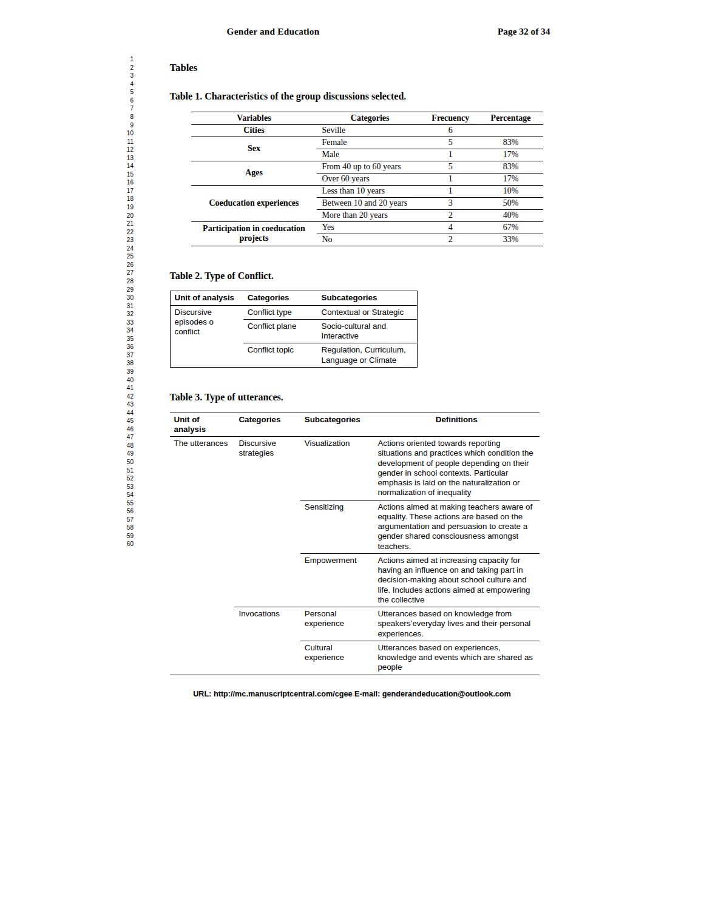Gender and Education Page 32 of 34
12345 678910 1112131415 1617181920 2122232425 2627282930 3132333435 3637383940 4142434445 4647484950 5152535455 5657585960
Tables
Table 1. Characteristics of the group discussions selected.
| Variables | Categories | Frecuency | Percentage |
| --- | --- | --- | --- |
| Cities | Seville | 6 | |
| Sex | Female | 5 | 83% |
| Male | 1 | 17% |
| Ages | From 40 up to 60 years | 5 | 83% |
| Over 60 years | 1 | 17% |
| Coeducation experiences | Less than 10 years | 1 | 10% |
| Between 10 and 20 years | 3 | 50% |
| More than 20 years | 2 | 40% |
| Participation in coeducation projects | Yes | 4 | 67% |
| No | 2 | 33% |
Table 2. Type of Conflict.
| Unit of analysis | Categories | Subcategories |
| --- | --- | --- |
| Discursive episodes o conflict | Conflict type | Contextual or Strategic |
| Conflict plane | Socio-cultural and Interactive |
| Conflict topic | Regulation, Curriculum, Language or Climate |
Table 3. Type of utterances.
| Unit of analysis | Categories | Subcategories | Definitions |
| --- | --- | --- | --- |
| The utterances | Discursive strategies | Visualization | Actions oriented towards reporting situations and practices which condition the development of people depending on their gender in school contexts. Particular emphasis is laid on the naturalization or normalization of inequality |
| Sensitizing | Actions aimed at making teachers aware of equality. These actions are based on the argumentation and persuasion to create a gender shared consciousness amongst teachers. |
| Empowerment | Actions aimed at increasing capacity for having an influence on and taking part in decision-making about school culture and life. Includes actions aimed at empowering the collective |
| Invocations | Personal experience | Utterances based on knowledge from speakers’everyday lives and their personal experiences. |
| Cultural experience | Utterances based on experiences, knowledge and events which are shared as people |
URL: http://mc.manuscriptcentral.com/cgee E-mail: genderandeducation@outlook.com